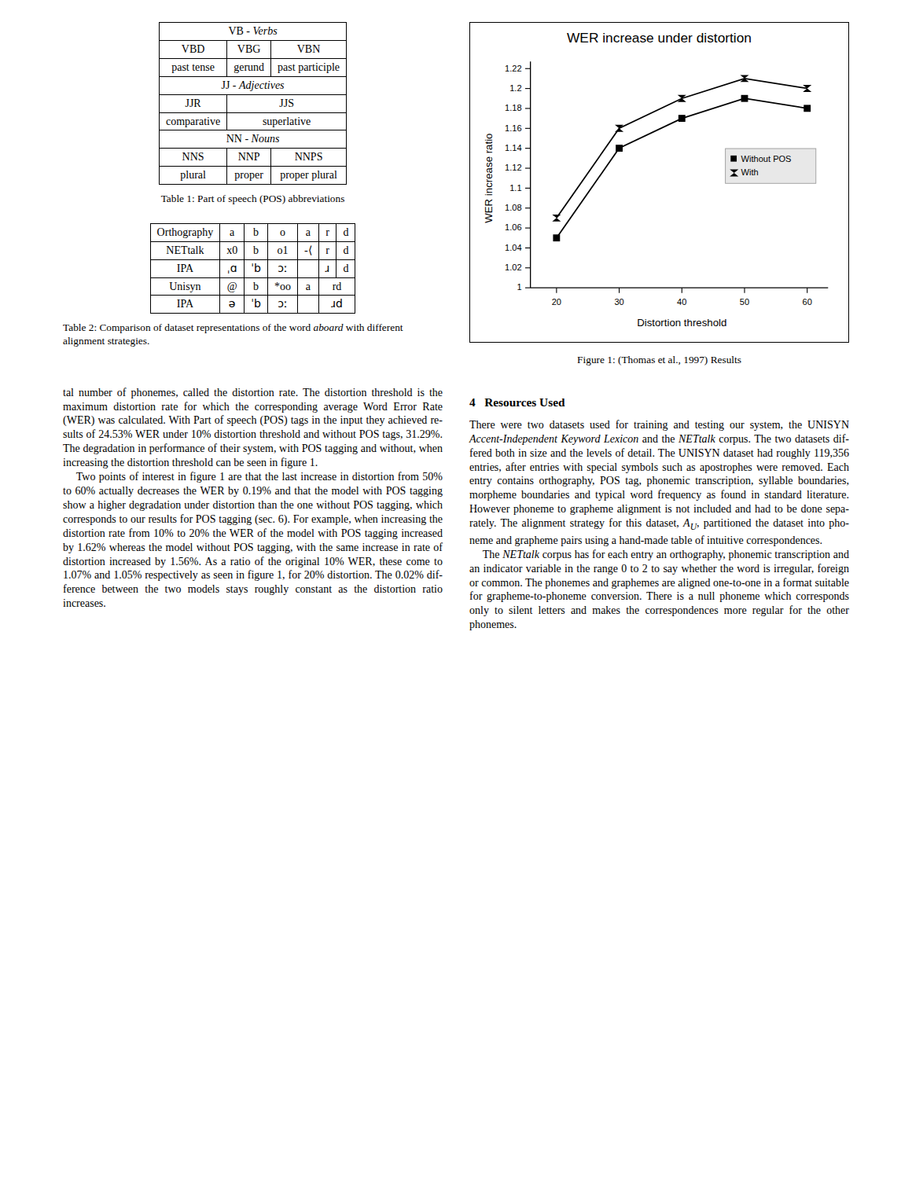| VB - Verbs |
| VBD | VBG | VBN |
| past tense | gerund | past participle |
| JJ - Adjectives |
| JJR | JJS |
| comparative | superlative |
| NN - Nouns |
| NNS | NNP | NNPS |
| plural | proper | proper plural |
Table 1: Part of speech (POS) abbreviations
| Orthography | a | b | o | a | r | d |
| NETtalk | x0 | b | o1 | -⟨ | r | d |
| IPA | ˌɑ | ˈb | ɔː | | ɹ | d |
| Unisyn | @ | b | *oo | a | rd |
| IPA | ə | ˈb | ɔː | | ɹd |
Table 2: Comparison of dataset representations of the word aboard with different alignment strategies.
tal number of phonemes, called the distortion rate. The distortion threshold is the maximum distortion rate for which the corresponding average Word Error Rate (WER) was calculated. With Part of speech (POS) tags in the input they achieved results of 24.53% WER under 10% distortion threshold and without POS tags, 31.29%. The degradation in performance of their system, with POS tagging and without, when increasing the distortion threshold can be seen in figure 1.
Two points of interest in figure 1 are that the last increase in distortion from 50% to 60% actually decreases the WER by 0.19% and that the model with POS tagging show a higher degradation under distortion than the one without POS tagging, which corresponds to our results for POS tagging (sec. 6). For example, when increasing the distortion rate from 10% to 20% the WER of the model with POS tagging increased by 1.62% whereas the model without POS tagging, with the same increase in rate of distortion increased by 1.56%. As a ratio of the original 10% WER, these come to 1.07% and 1.05% respectively as seen in figure 1, for 20% distortion. The 0.02% difference between the two models stays roughly constant as the distortion ratio increases.
WER increase under distortion
1 1.02 1.04 1.06 1.08 1.1 1.12 1.14 1.16 1.18 1.2 1.22 20 30 40 50 60 Distortion threshold WER increase ratio Without POS With
Figure 1: (Thomas et al., 1997) Results
4 Resources Used
There were two datasets used for training and testing our system, the UNISYN Accent-Independent Keyword Lexicon and the NETtalk corpus. The two datasets differed both in size and the levels of detail. The UNISYN dataset had roughly 119,356 entries, after entries with special symbols such as apostrophes were removed. Each entry contains orthography, POS tag, phonemic transcription, syllable boundaries, morpheme boundaries and typical word frequency as found in standard literature. However phoneme to grapheme alignment is not included and had to be done separately. The alignment strategy for this dataset, AU, partitioned the dataset into phoneme and grapheme pairs using a hand-made table of intuitive correspondences.
The NETtalk corpus has for each entry an orthography, phonemic transcription and an indicator variable in the range 0 to 2 to say whether the word is irregular, foreign or common. The phonemes and graphemes are aligned one-to-one in a format suitable for grapheme-to-phoneme conversion. There is a null phoneme which corresponds only to silent letters and makes the correspondences more regular for the other phonemes.